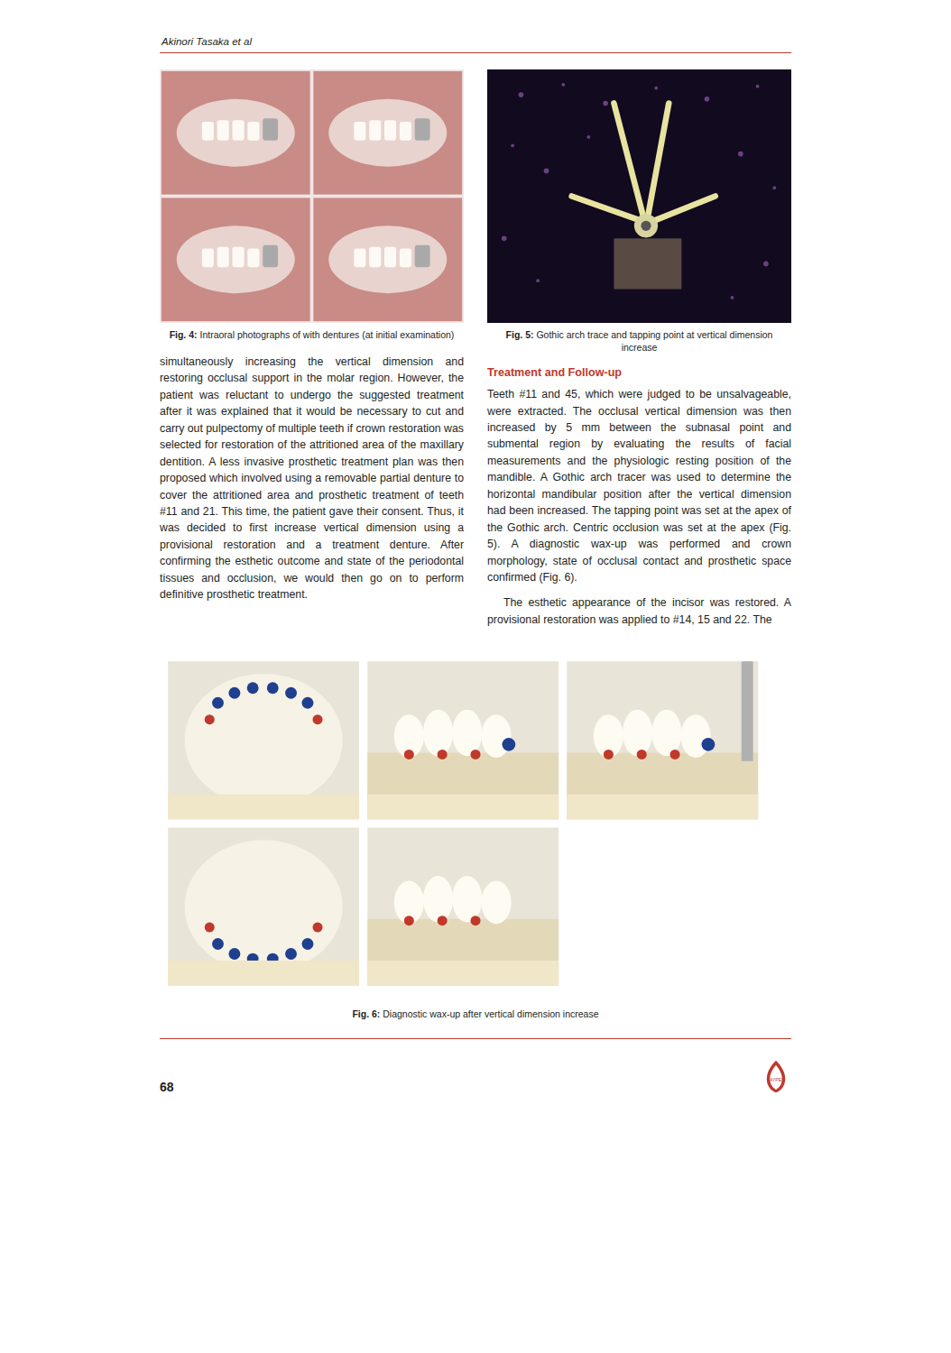Akinori Tasaka et al
Fig. 4: Intraoral photographs of with dentures (at initial examination)
simultaneously increasing the vertical dimension and restoring occlusal support in the molar region. However, the patient was reluctant to undergo the suggested treatment after it was explained that it would be necessary to cut and carry out pulpectomy of multiple teeth if crown restoration was selected for restoration of the attritioned area of the maxillary dentition. A less invasive prosthetic treatment plan was then proposed which involved using a removable partial denture to cover the attritioned area and prosthetic treatment of teeth #11 and 21. This time, the patient gave their consent. Thus, it was decided to first increase vertical dimension using a provisional restoration and a treatment denture. After confirming the esthetic outcome and state of the periodontal tissues and occlusion, we would then go on to perform definitive prosthetic treatment.
Fig. 5: Gothic arch trace and tapping point at vertical dimension increase
Treatment and Follow-up
Teeth #11 and 45, which were judged to be unsalvageable, were extracted. The occlusal vertical dimension was then increased by 5 mm between the subnasal point and submental region by evaluating the results of facial measurements and the physiologic resting position of the mandible. A Gothic arch tracer was used to determine the horizontal mandibular position after the vertical dimension had been increased. The tapping point was set at the apex of the Gothic arch. Centric occlusion was set at the apex (Fig. 5). A diagnostic wax-up was performed and crown morphology, state of occlusal contact and prosthetic space confirmed (Fig. 6).
The esthetic appearance of the incisor was restored. A provisional restoration was applied to #14, 15 and 22. The
Fig. 6: Diagnostic wax-up after vertical dimension increase
68